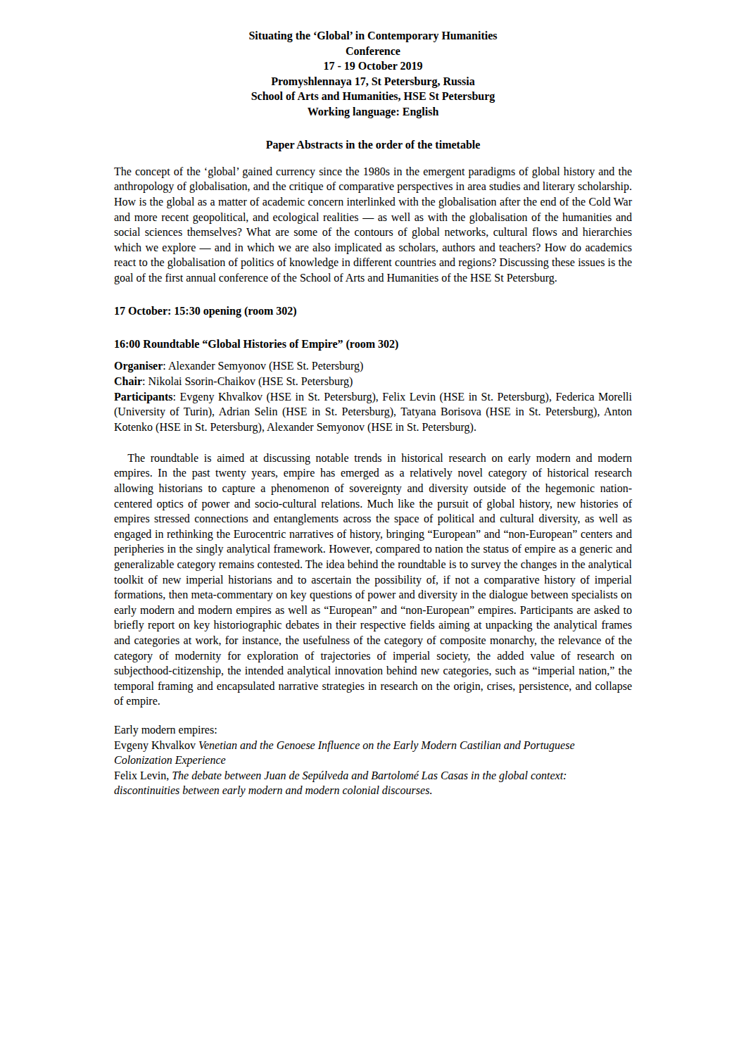Situating the ‘Global’ in Contemporary Humanities
Conference
17 - 19 October 2019
Promyshlennaya 17, St Petersburg, Russia
School of Arts and Humanities, HSE St Petersburg
Working language: English
Paper Abstracts in the order of the timetable
The concept of the ‘global’ gained currency since the 1980s in the emergent paradigms of global history and the anthropology of globalisation, and the critique of comparative perspectives in area studies and literary scholarship. How is the global as a matter of academic concern interlinked with the globalisation after the end of the Cold War and more recent geopolitical, and ecological realities — as well as with the globalisation of the humanities and social sciences themselves? What are some of the contours of global networks, cultural flows and hierarchies which we explore — and in which we are also implicated as scholars, authors and teachers? How do academics react to the globalisation of politics of knowledge in different countries and regions? Discussing these issues is the goal of the first annual conference of the School of Arts and Humanities of the HSE St Petersburg.
17 October: 15:30 opening (room 302)
16:00 Roundtable “Global Histories of Empire” (room 302)
Organiser: Alexander Semyonov (HSE St. Petersburg)
Chair: Nikolai Ssorin-Chaikov (HSE St. Petersburg)
Participants: Evgeny Khvalkov (HSE in St. Petersburg), Felix Levin (HSE in St. Petersburg), Federica Morelli (University of Turin), Adrian Selin (HSE in St. Petersburg), Tatyana Borisova (HSE in St. Petersburg), Anton Kotenko (HSE in St. Petersburg), Alexander Semyonov (HSE in St. Petersburg).
The roundtable is aimed at discussing notable trends in historical research on early modern and modern empires. In the past twenty years, empire has emerged as a relatively novel category of historical research allowing historians to capture a phenomenon of sovereignty and diversity outside of the hegemonic nation-centered optics of power and socio-cultural relations. Much like the pursuit of global history, new histories of empires stressed connections and entanglements across the space of political and cultural diversity, as well as engaged in rethinking the Eurocentric narratives of history, bringing “European” and “non-European” centers and peripheries in the singly analytical framework. However, compared to nation the status of empire as a generic and generalizable category remains contested. The idea behind the roundtable is to survey the changes in the analytical toolkit of new imperial historians and to ascertain the possibility of, if not a comparative history of imperial formations, then meta-commentary on key questions of power and diversity in the dialogue between specialists on early modern and modern empires as well as “European” and “non-European” empires. Participants are asked to briefly report on key historiographic debates in their respective fields aiming at unpacking the analytical frames and categories at work, for instance, the usefulness of the category of composite monarchy, the relevance of the category of modernity for exploration of trajectories of imperial society, the added value of research on subjecthood-citizenship, the intended analytical innovation behind new categories, such as “imperial nation,” the temporal framing and encapsulated narrative strategies in research on the origin, crises, persistence, and collapse of empire.
Early modern empires:
Evgeny Khvalkov Venetian and the Genoese Influence on the Early Modern Castilian and Portuguese Colonization Experience
Felix Levin, The debate between Juan de Sepúlveda and Bartolomé Las Casas in the global context: discontinuities between early modern and modern colonial discourses.